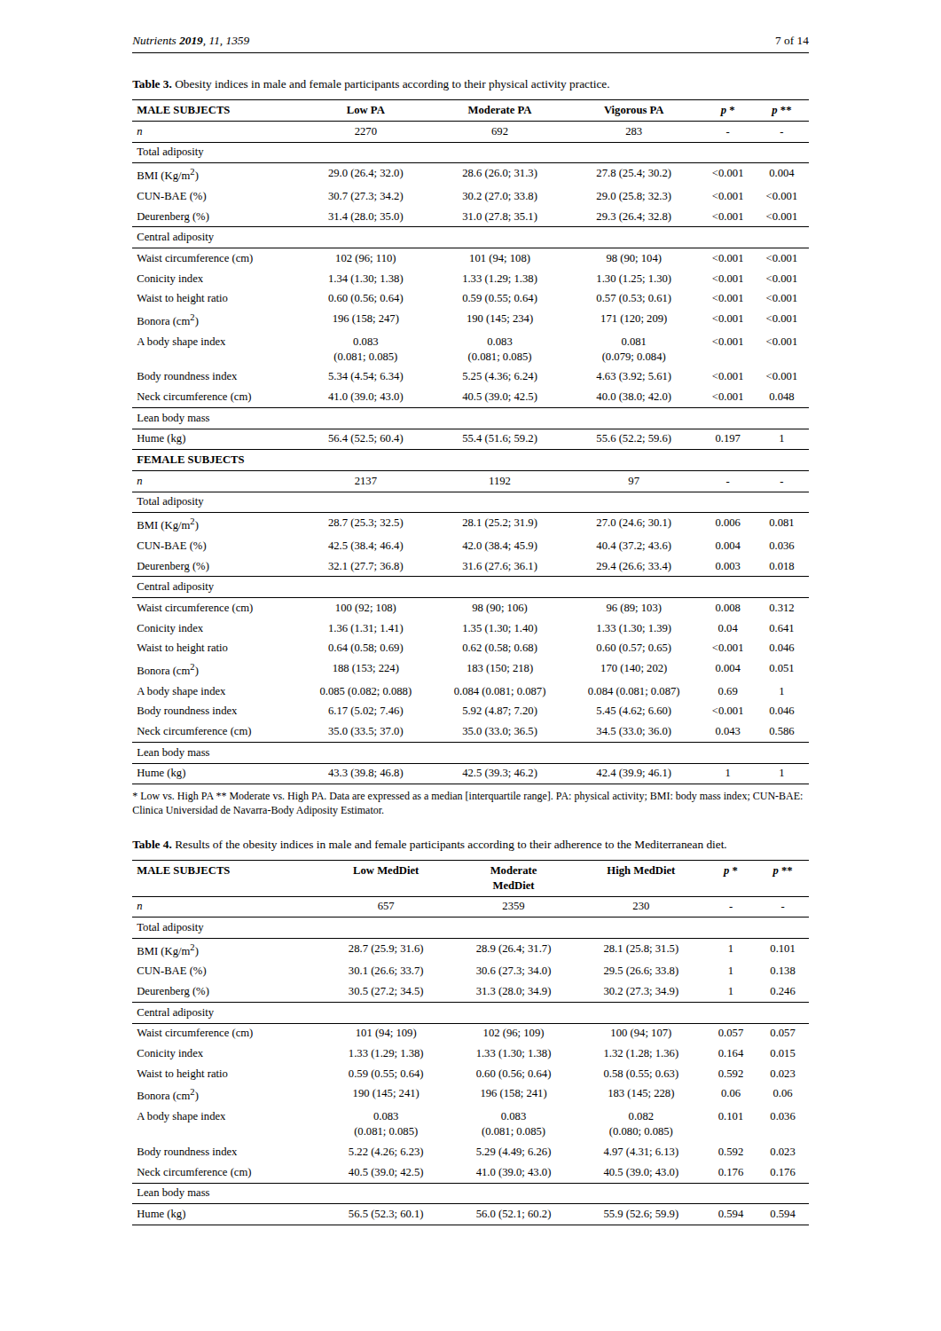Nutrients 2019, 11, 1359 7 of 14
Table 3. Obesity indices in male and female participants according to their physical activity practice.
| MALE SUBJECTS | Low PA | Moderate PA | Vigorous PA | p * | p ** |
| --- | --- | --- | --- | --- | --- |
| n | 2270 | 692 | 283 | - | - |
| Total adiposity |
| BMI (Kg/m 2 ) | 29.0 (26.4; 32.0) | 28.6 (26.0; 31.3) | 27.8 (25.4; 30.2) | <0.001 | 0.004 |
| CUN-BAE (%) | 30.7 (27.3; 34.2) | 30.2 (27.0; 33.8) | 29.0 (25.8; 32.3) | <0.001 | <0.001 |
| Deurenberg (%) | 31.4 (28.0; 35.0) | 31.0 (27.8; 35.1) | 29.3 (26.4; 32.8) | <0.001 | <0.001 |
| Central adiposity |
| Waist circumference (cm) | 102 (96; 110) | 101 (94; 108) | 98 (90; 104) | <0.001 | <0.001 |
| Conicity index | 1.34 (1.30; 1.38) | 1.33 (1.29; 1.38) | 1.30 (1.25; 1.30) | <0.001 | <0.001 |
| Waist to height ratio | 0.60 (0.56; 0.64) | 0.59 (0.55; 0.64) | 0.57 (0.53; 0.61) | <0.001 | <0.001 |
| Bonora (cm 2 ) | 196 (158; 247) | 190 (145; 234) | 171 (120; 209) | <0.001 | <0.001 |
| A body shape index | 0.083 (0.081; 0.085) | 0.083 (0.081; 0.085) | 0.081 (0.079; 0.084) | <0.001 | <0.001 |
| Body roundness index | 5.34 (4.54; 6.34) | 5.25 (4.36; 6.24) | 4.63 (3.92; 5.61) | <0.001 | <0.001 |
| Neck circumference (cm) | 41.0 (39.0; 43.0) | 40.5 (39.0; 42.5) | 40.0 (38.0; 42.0) | <0.001 | 0.048 |
| Lean body mass |
| Hume (kg) | 56.4 (52.5; 60.4) | 55.4 (51.6; 59.2) | 55.6 (52.2; 59.6) | 0.197 | 1 |
| FEMALE SUBJECTS |
| n | 2137 | 1192 | 97 | - | - |
| Total adiposity |
| BMI (Kg/m 2 ) | 28.7 (25.3; 32.5) | 28.1 (25.2; 31.9) | 27.0 (24.6; 30.1) | 0.006 | 0.081 |
| CUN-BAE (%) | 42.5 (38.4; 46.4) | 42.0 (38.4; 45.9) | 40.4 (37.2; 43.6) | 0.004 | 0.036 |
| Deurenberg (%) | 32.1 (27.7; 36.8) | 31.6 (27.6; 36.1) | 29.4 (26.6; 33.4) | 0.003 | 0.018 |
| Central adiposity |
| Waist circumference (cm) | 100 (92; 108) | 98 (90; 106) | 96 (89; 103) | 0.008 | 0.312 |
| Conicity index | 1.36 (1.31; 1.41) | 1.35 (1.30; 1.40) | 1.33 (1.30; 1.39) | 0.04 | 0.641 |
| Waist to height ratio | 0.64 (0.58; 0.69) | 0.62 (0.58; 0.68) | 0.60 (0.57; 0.65) | <0.001 | 0.046 |
| Bonora (cm 2 ) | 188 (153; 224) | 183 (150; 218) | 170 (140; 202) | 0.004 | 0.051 |
| A body shape index | 0.085 (0.082; 0.088) | 0.084 (0.081; 0.087) | 0.084 (0.081; 0.087) | 0.69 | 1 |
| Body roundness index | 6.17 (5.02; 7.46) | 5.92 (4.87; 7.20) | 5.45 (4.62; 6.60) | <0.001 | 0.046 |
| Neck circumference (cm) | 35.0 (33.5; 37.0) | 35.0 (33.0; 36.5) | 34.5 (33.0; 36.0) | 0.043 | 0.586 |
| Lean body mass |
| Hume (kg) | 43.3 (39.8; 46.8) | 42.5 (39.3; 46.2) | 42.4 (39.9; 46.1) | 1 | 1 |
* Low vs. High PA ** Moderate vs. High PA. Data are expressed as a median [interquartile range]. PA: physical activity; BMI: body mass index; CUN-BAE: Clinica Universidad de Navarra-Body Adiposity Estimator.
Table 4. Results of the obesity indices in male and female participants according to their adherence to the Mediterranean diet.
| MALE SUBJECTS | Low MedDiet | Moderate MedDiet | High MedDiet | p * | p ** |
| --- | --- | --- | --- | --- | --- |
| n | 657 | 2359 | 230 | - | - |
| Total adiposity |
| BMI (Kg/m 2 ) | 28.7 (25.9; 31.6) | 28.9 (26.4; 31.7) | 28.1 (25.8; 31.5) | 1 | 0.101 |
| CUN-BAE (%) | 30.1 (26.6; 33.7) | 30.6 (27.3; 34.0) | 29.5 (26.6; 33.8) | 1 | 0.138 |
| Deurenberg (%) | 30.5 (27.2; 34.5) | 31.3 (28.0; 34.9) | 30.2 (27.3; 34.9) | 1 | 0.246 |
| Central adiposity |
| Waist circumference (cm) | 101 (94; 109) | 102 (96; 109) | 100 (94; 107) | 0.057 | 0.057 |
| Conicity index | 1.33 (1.29; 1.38) | 1.33 (1.30; 1.38) | 1.32 (1.28; 1.36) | 0.164 | 0.015 |
| Waist to height ratio | 0.59 (0.55; 0.64) | 0.60 (0.56; 0.64) | 0.58 (0.55; 0.63) | 0.592 | 0.023 |
| Bonora (cm 2 ) | 190 (145; 241) | 196 (158; 241) | 183 (145; 228) | 0.06 | 0.06 |
| A body shape index | 0.083 (0.081; 0.085) | 0.083 (0.081; 0.085) | 0.082 (0.080; 0.085) | 0.101 | 0.036 |
| Body roundness index | 5.22 (4.26; 6.23) | 5.29 (4.49; 6.26) | 4.97 (4.31; 6.13) | 0.592 | 0.023 |
| Neck circumference (cm) | 40.5 (39.0; 42.5) | 41.0 (39.0; 43.0) | 40.5 (39.0; 43.0) | 0.176 | 0.176 |
| Lean body mass |
| Hume (kg) | 56.5 (52.3; 60.1) | 56.0 (52.1; 60.2) | 55.9 (52.6; 59.9) | 0.594 | 0.594 |